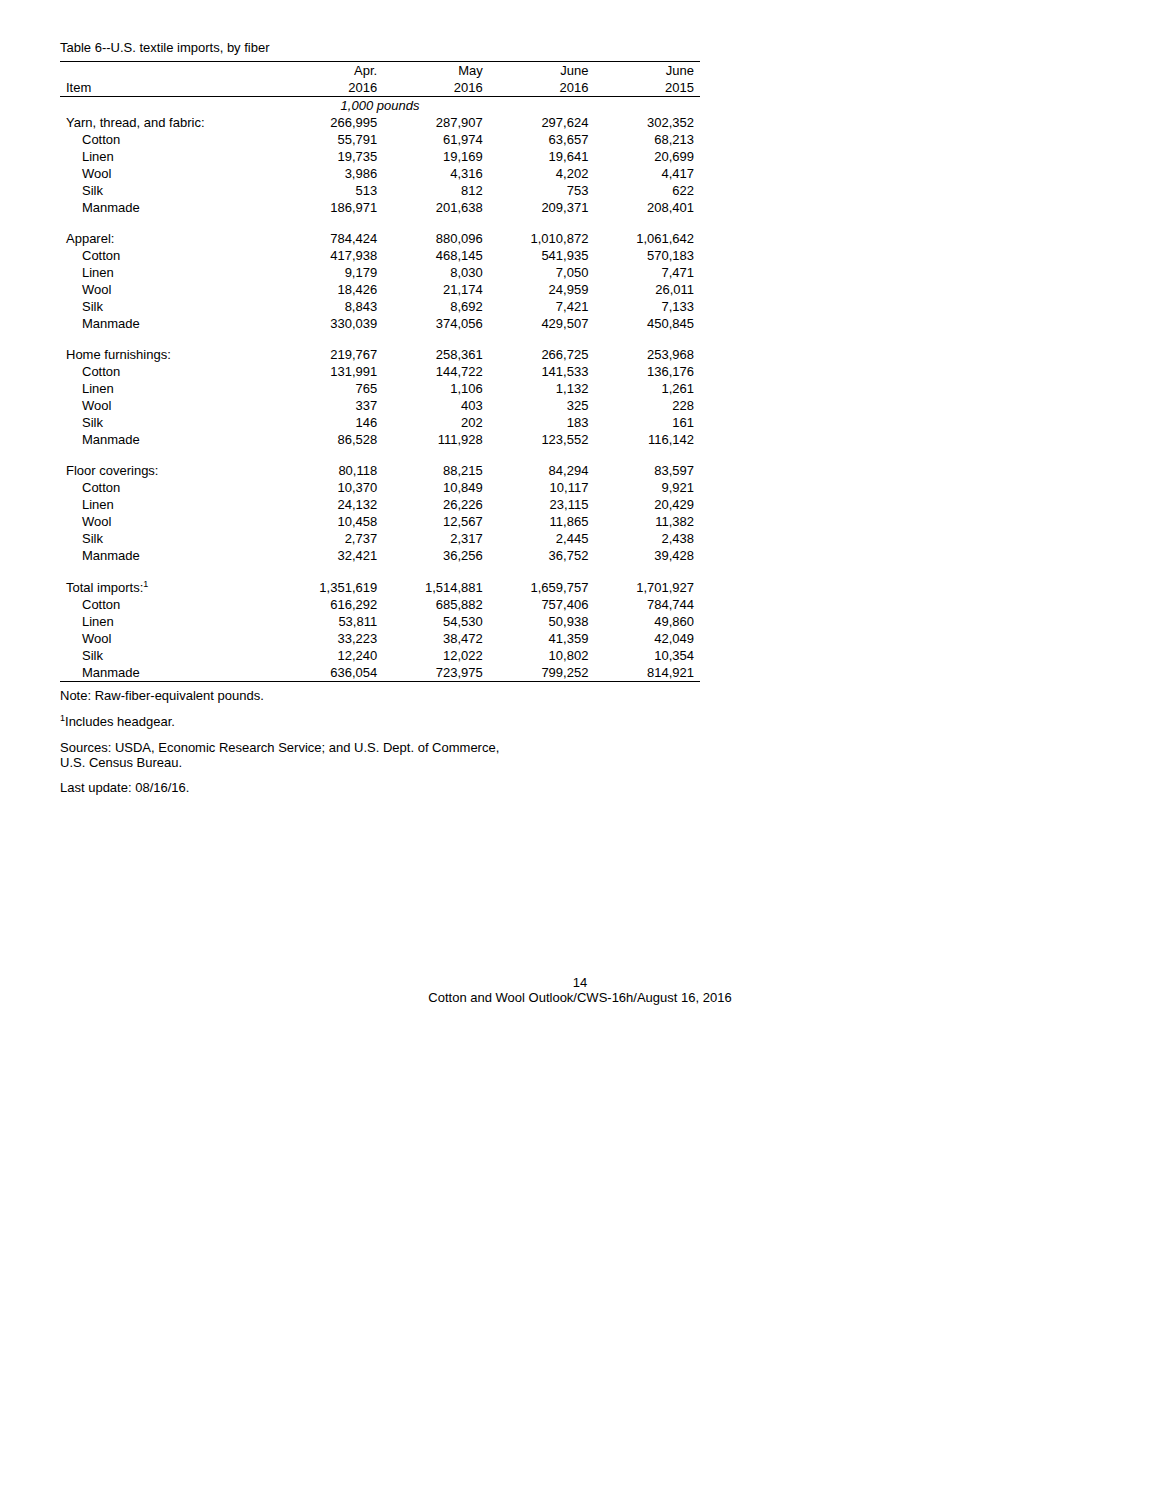Table 6--U.S. textile imports, by fiber
| | Apr. | May | June | June |
| --- | --- | --- | --- | --- |
| Item | 2016 | 2016 | 2016 | 2015 |
| 1,000 pounds |
| Yarn, thread, and fabric: | 266,995 | 287,907 | 297,624 | 302,352 |
| Cotton | 55,791 | 61,974 | 63,657 | 68,213 |
| Linen | 19,735 | 19,169 | 19,641 | 20,699 |
| Wool | 3,986 | 4,316 | 4,202 | 4,417 |
| Silk | 513 | 812 | 753 | 622 |
| Manmade | 186,971 | 201,638 | 209,371 | 208,401 |
| Apparel: | 784,424 | 880,096 | 1,010,872 | 1,061,642 |
| Cotton | 417,938 | 468,145 | 541,935 | 570,183 |
| Linen | 9,179 | 8,030 | 7,050 | 7,471 |
| Wool | 18,426 | 21,174 | 24,959 | 26,011 |
| Silk | 8,843 | 8,692 | 7,421 | 7,133 |
| Manmade | 330,039 | 374,056 | 429,507 | 450,845 |
| Home furnishings: | 219,767 | 258,361 | 266,725 | 253,968 |
| Cotton | 131,991 | 144,722 | 141,533 | 136,176 |
| Linen | 765 | 1,106 | 1,132 | 1,261 |
| Wool | 337 | 403 | 325 | 228 |
| Silk | 146 | 202 | 183 | 161 |
| Manmade | 86,528 | 111,928 | 123,552 | 116,142 |
| Floor coverings: | 80,118 | 88,215 | 84,294 | 83,597 |
| Cotton | 10,370 | 10,849 | 10,117 | 9,921 |
| Linen | 24,132 | 26,226 | 23,115 | 20,429 |
| Wool | 10,458 | 12,567 | 11,865 | 11,382 |
| Silk | 2,737 | 2,317 | 2,445 | 2,438 |
| Manmade | 32,421 | 36,256 | 36,752 | 39,428 |
| Total imports: 1 | 1,351,619 | 1,514,881 | 1,659,757 | 1,701,927 |
| Cotton | 616,292 | 685,882 | 757,406 | 784,744 |
| Linen | 53,811 | 54,530 | 50,938 | 49,860 |
| Wool | 33,223 | 38,472 | 41,359 | 42,049 |
| Silk | 12,240 | 12,022 | 10,802 | 10,354 |
| Manmade | 636,054 | 723,975 | 799,252 | 814,921 |
Note: Raw-fiber-equivalent pounds.
1Includes headgear.
Sources: USDA, Economic Research Service; and U.S. Dept. of Commerce,
U.S. Census Bureau.
Last update: 08/16/16.
14
Cotton and Wool Outlook/CWS-16h/August 16, 2016